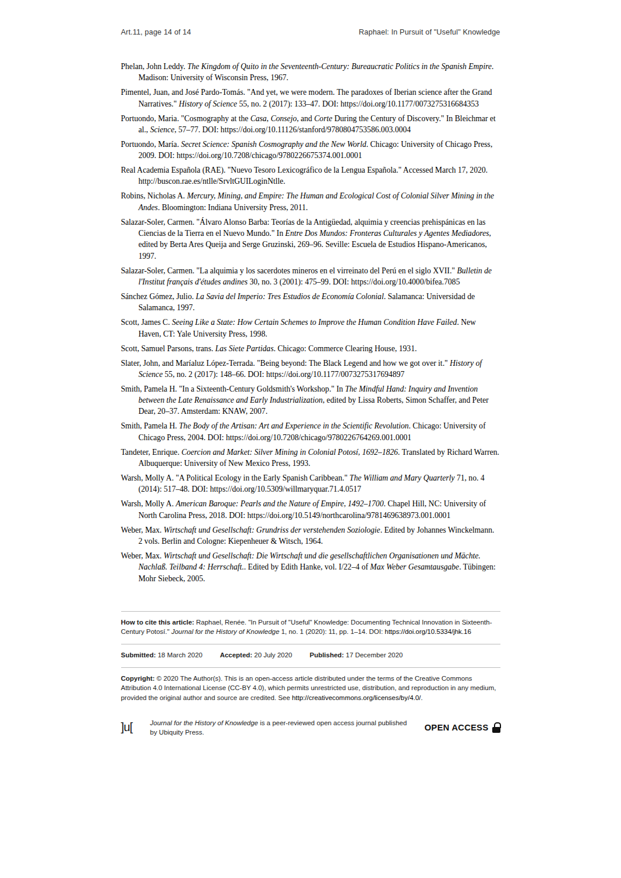Art.11, page 14 of 14
Raphael: In Pursuit of "Useful" Knowledge
Phelan, John Leddy. The Kingdom of Quito in the Seventeenth-Century: Bureaucratic Politics in the Spanish Empire. Madison: University of Wisconsin Press, 1967.
Pimentel, Juan, and José Pardo-Tomás. "And yet, we were modern. The paradoxes of Iberian science after the Grand Narratives." History of Science 55, no. 2 (2017): 133–47. DOI: https://doi.org/10.1177/0073275316684353
Portuondo, Maria. "Cosmography at the Casa, Consejo, and Corte During the Century of Discovery." In Bleichmar et al., Science, 57–77. DOI: https://doi.org/10.11126/stanford/9780804753586.003.0004
Portuondo, María. Secret Science: Spanish Cosmography and the New World. Chicago: University of Chicago Press, 2009. DOI: https://doi.org/10.7208/chicago/9780226675374.001.0001
Real Academia Española (RAE). "Nuevo Tesoro Lexicográfico de la Lengua Española." Accessed March 17, 2020. http://buscon.rae.es/ntlle/SrvltGUILoginNtlle.
Robins, Nicholas A. Mercury, Mining, and Empire: The Human and Ecological Cost of Colonial Silver Mining in the Andes. Bloomington: Indiana University Press, 2011.
Salazar-Soler, Carmen. "Álvaro Alonso Barba: Teorías de la Antigüedad, alquimia y creencias prehispánicas en las Ciencias de la Tierra en el Nuevo Mundo." In Entre Dos Mundos: Fronteras Culturales y Agentes Mediadores, edited by Berta Ares Queija and Serge Gruzinski, 269–96. Seville: Escuela de Estudios Hispano-Americanos, 1997.
Salazar-Soler, Carmen. "La alquimia y los sacerdotes mineros en el virreinato del Perú en el siglo XVII." Bulletin de l'Institut français d'études andines 30, no. 3 (2001): 475–99. DOI: https://doi.org/10.4000/bifea.7085
Sánchez Gómez, Julio. La Savia del Imperio: Tres Estudios de Economía Colonial. Salamanca: Universidad de Salamanca, 1997.
Scott, James C. Seeing Like a State: How Certain Schemes to Improve the Human Condition Have Failed. New Haven, CT: Yale University Press, 1998.
Scott, Samuel Parsons, trans. Las Siete Partidas. Chicago: Commerce Clearing House, 1931.
Slater, John, and Maríaluz López-Terrada. "Being beyond: The Black Legend and how we got over it." History of Science 55, no. 2 (2017): 148–66. DOI: https://doi.org/10.1177/0073275317694897
Smith, Pamela H. "In a Sixteenth-Century Goldsmith's Workshop." In The Mindful Hand: Inquiry and Invention between the Late Renaissance and Early Industrialization, edited by Lissa Roberts, Simon Schaffer, and Peter Dear, 20–37. Amsterdam: KNAW, 2007.
Smith, Pamela H. The Body of the Artisan: Art and Experience in the Scientific Revolution. Chicago: University of Chicago Press, 2004. DOI: https://doi.org/10.7208/chicago/9780226764269.001.0001
Tandeter, Enrique. Coercion and Market: Silver Mining in Colonial Potosí, 1692–1826. Translated by Richard Warren. Albuquerque: University of New Mexico Press, 1993.
Warsh, Molly A. "A Political Ecology in the Early Spanish Caribbean." The William and Mary Quarterly 71, no. 4 (2014): 517–48. DOI: https://doi.org/10.5309/willmaryquar.71.4.0517
Warsh, Molly A. American Baroque: Pearls and the Nature of Empire, 1492–1700. Chapel Hill, NC: University of North Carolina Press, 2018. DOI: https://doi.org/10.5149/northcarolina/9781469638973.001.0001
Weber, Max. Wirtschaft und Gesellschaft: Grundriss der verstehenden Soziologie. Edited by Johannes Winckelmann. 2 vols. Berlin and Cologne: Kiepenheuer & Witsch, 1964.
Weber, Max. Wirtschaft und Gesellschaft: Die Wirtschaft und die gesellschaftlichen Organisationen und Mächte. Nachlaß. Teilband 4: Herrschaft.. Edited by Edith Hanke, vol. I/22–4 of Max Weber Gesamtausgabe. Tübingen: Mohr Siebeck, 2005.
How to cite this article: Raphael, Renée. "In Pursuit of "Useful" Knowledge: Documenting Technical Innovation in Sixteenth-Century Potosí." Journal for the History of Knowledge 1, no. 1 (2020): 11, pp. 1–14. DOI: https://doi.org/10.5334/jhk.16
Submitted: 18 March 2020 Accepted: 20 July 2020 Published: 17 December 2020
Copyright: © 2020 The Author(s). This is an open-access article distributed under the terms of the Creative Commons Attribution 4.0 International License (CC-BY 4.0), which permits unrestricted use, distribution, and reproduction in any medium, provided the original author and source are credited. See http://creativecommons.org/licenses/by/4.0/.
]u[
Journal for the History of Knowledge is a peer-reviewed open access journal published by Ubiquity Press.
OPEN ACCESS